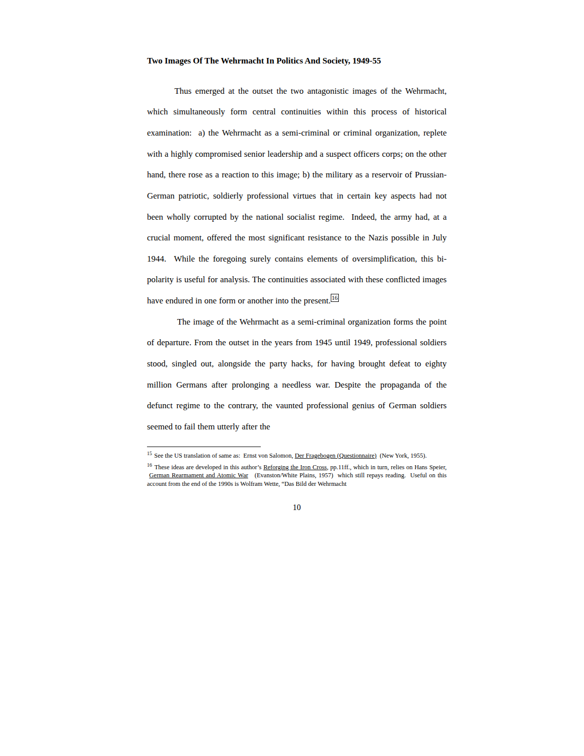Two Images Of The Wehrmacht In Politics And Society, 1949-55
Thus emerged at the outset the two antagonistic images of the Wehrmacht, which simultaneously form central continuities within this process of historical examination: a) the Wehrmacht as a semi-criminal or criminal organization, replete with a highly compromised senior leadership and a suspect officers corps; on the other hand, there rose as a reaction to this image; b) the military as a reservoir of Prussian-German patriotic, soldierly professional virtues that in certain key aspects had not been wholly corrupted by the national socialist regime. Indeed, the army had, at a crucial moment, offered the most significant resistance to the Nazis possible in July 1944. While the foregoing surely contains elements of oversimplification, this bi-polarity is useful for analysis. The continuities associated with these conflicted images have endured in one form or another into the present.16
The image of the Wehrmacht as a semi-criminal organization forms the point of departure. From the outset in the years from 1945 until 1949, professional soldiers stood, singled out, alongside the party hacks, for having brought defeat to eighty million Germans after prolonging a needless war. Despite the propaganda of the defunct regime to the contrary, the vaunted professional genius of German soldiers seemed to fail them utterly after the
15 See the US translation of same as: Ernst von Salomon, Der Fragebogen (Questionnaire) (New York, 1955).
16 These ideas are developed in this author’s Reforging the Iron Cross, pp.11ff., which in turn, relies on Hans Speier, German Rearmament and Atomic War (Evanston/White Plains, 1957) which still repays reading. Useful on this account from the end of the 1990s is Wolfram Wette, “Das Bild der Wehrmacht
10